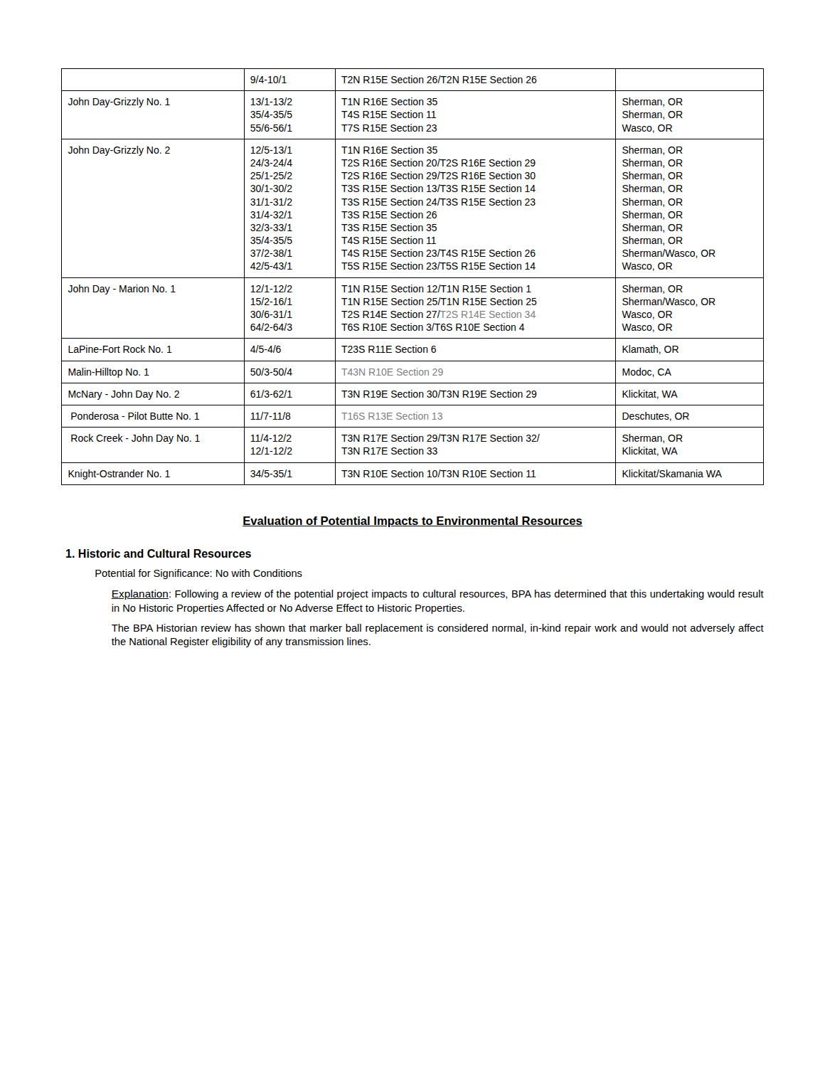| | 9/4-10/1 | T2N R15E Section 26/T2N R15E Section 26 | |
| John Day-Grizzly No. 1 | 13/1-13/2 35/4-35/5 55/6-56/1 | T1N R16E Section 35 T4S R15E Section 11 T7S R15E Section 23 | Sherman, OR Sherman, OR Wasco, OR |
| John Day-Grizzly No. 2 | 12/5-13/1 24/3-24/4 25/1-25/2 30/1-30/2 31/1-31/2 31/4-32/1 32/3-33/1 35/4-35/5 37/2-38/1 42/5-43/1 | T1N R16E Section 35 T2S R16E Section 20/T2S R16E Section 29 T2S R16E Section 29/T2S R16E Section 30 T3S R15E Section 13/T3S R15E Section 14 T3S R15E Section 24/T3S R15E Section 23 T3S R15E Section 26 T3S R15E Section 35 T4S R15E Section 11 T4S R15E Section 23/T4S R15E Section 26 T5S R15E Section 23/T5S R15E Section 14 | Sherman, OR Sherman, OR Sherman, OR Sherman, OR Sherman, OR Sherman, OR Sherman, OR Sherman, OR Sherman/Wasco, OR Wasco, OR |
| John Day - Marion No. 1 | 12/1-12/2 15/2-16/1 30/6-31/1 64/2-64/3 | T1N R15E Section 12/T1N R15E Section 1 T1N R15E Section 25/T1N R15E Section 25 T2S R14E Section 27/ T2S R14E Section 34 T6S R10E Section 3/T6S R10E Section 4 | Sherman, OR Sherman/Wasco, OR Wasco, OR Wasco, OR |
| LaPine-Fort Rock No. 1 | 4/5-4/6 | T23S R11E Section 6 | Klamath, OR |
| Malin-Hilltop No. 1 | 50/3-50/4 | T43N R10E Section 29 | Modoc, CA |
| McNary - John Day No. 2 | 61/3-62/1 | T3N R19E Section 30/T3N R19E Section 29 | Klickitat, WA |
| Ponderosa - Pilot Butte No. 1 | 11/7-11/8 | T16S R13E Section 13 | Deschutes, OR |
| Rock Creek - John Day No. 1 | 11/4-12/2 12/1-12/2 | T3N R17E Section 29/T3N R17E Section 32/ T3N R17E Section 33 | Sherman, OR Klickitat, WA |
| Knight-Ostrander No. 1 | 34/5-35/1 | T3N R10E Section 10/T3N R10E Section 11 | Klickitat/Skamania WA |
Evaluation of Potential Impacts to Environmental Resources
Historic and Cultural Resources
Potential for Significance: No with Conditions
Explanation: Following a review of the potential project impacts to cultural resources, BPA has determined that this undertaking would result in No Historic Properties Affected or No Adverse Effect to Historic Properties.
The BPA Historian review has shown that marker ball replacement is considered normal, in-kind repair work and would not adversely affect the National Register eligibility of any transmission lines.